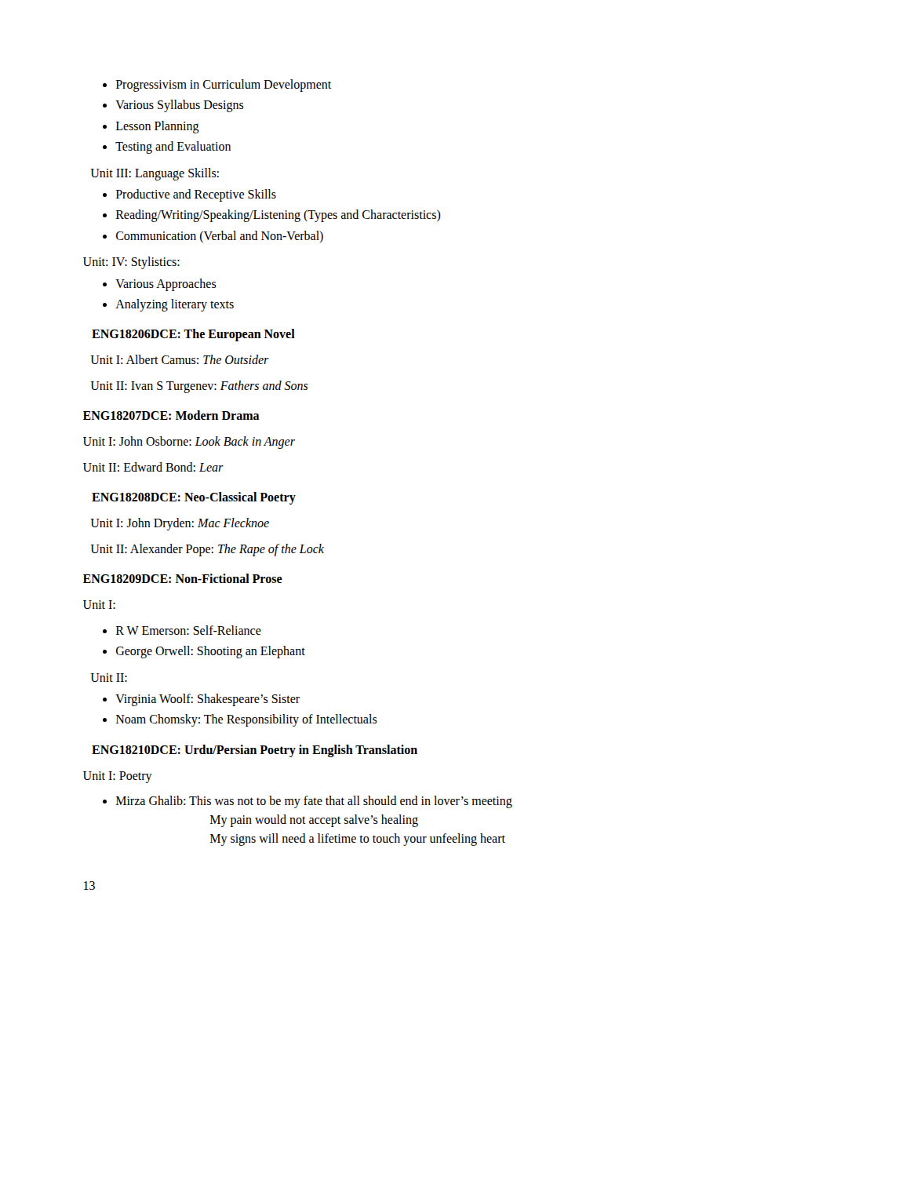Progressivism in Curriculum Development
Various Syllabus Designs
Lesson Planning
Testing and Evaluation
Unit III: Language Skills:
Productive and Receptive Skills
Reading/Writing/Speaking/Listening (Types and Characteristics)
Communication (Verbal and Non-Verbal)
Unit: IV: Stylistics:
Various Approaches
Analyzing literary texts
ENG18206DCE: The European Novel
Unit I: Albert Camus: The Outsider
Unit II: Ivan S Turgenev: Fathers and Sons
ENG18207DCE: Modern Drama
Unit I: John Osborne: Look Back in Anger
Unit II: Edward Bond: Lear
ENG18208DCE: Neo-Classical Poetry
Unit I: John Dryden: Mac Flecknoe
Unit II: Alexander Pope: The Rape of the Lock
ENG18209DCE: Non-Fictional Prose
Unit I:
R W Emerson: Self-Reliance
George Orwell: Shooting an Elephant
Unit II:
Virginia Woolf: Shakespeare’s Sister
Noam Chomsky: The Responsibility of Intellectuals
ENG18210DCE: Urdu/Persian Poetry in English Translation
Unit I: Poetry
Mirza Ghalib: This was not to be my fate that all should end in lover’s meeting
My pain would not accept salve’s healing My signs will need a lifetime to touch your unfeeling heart
13